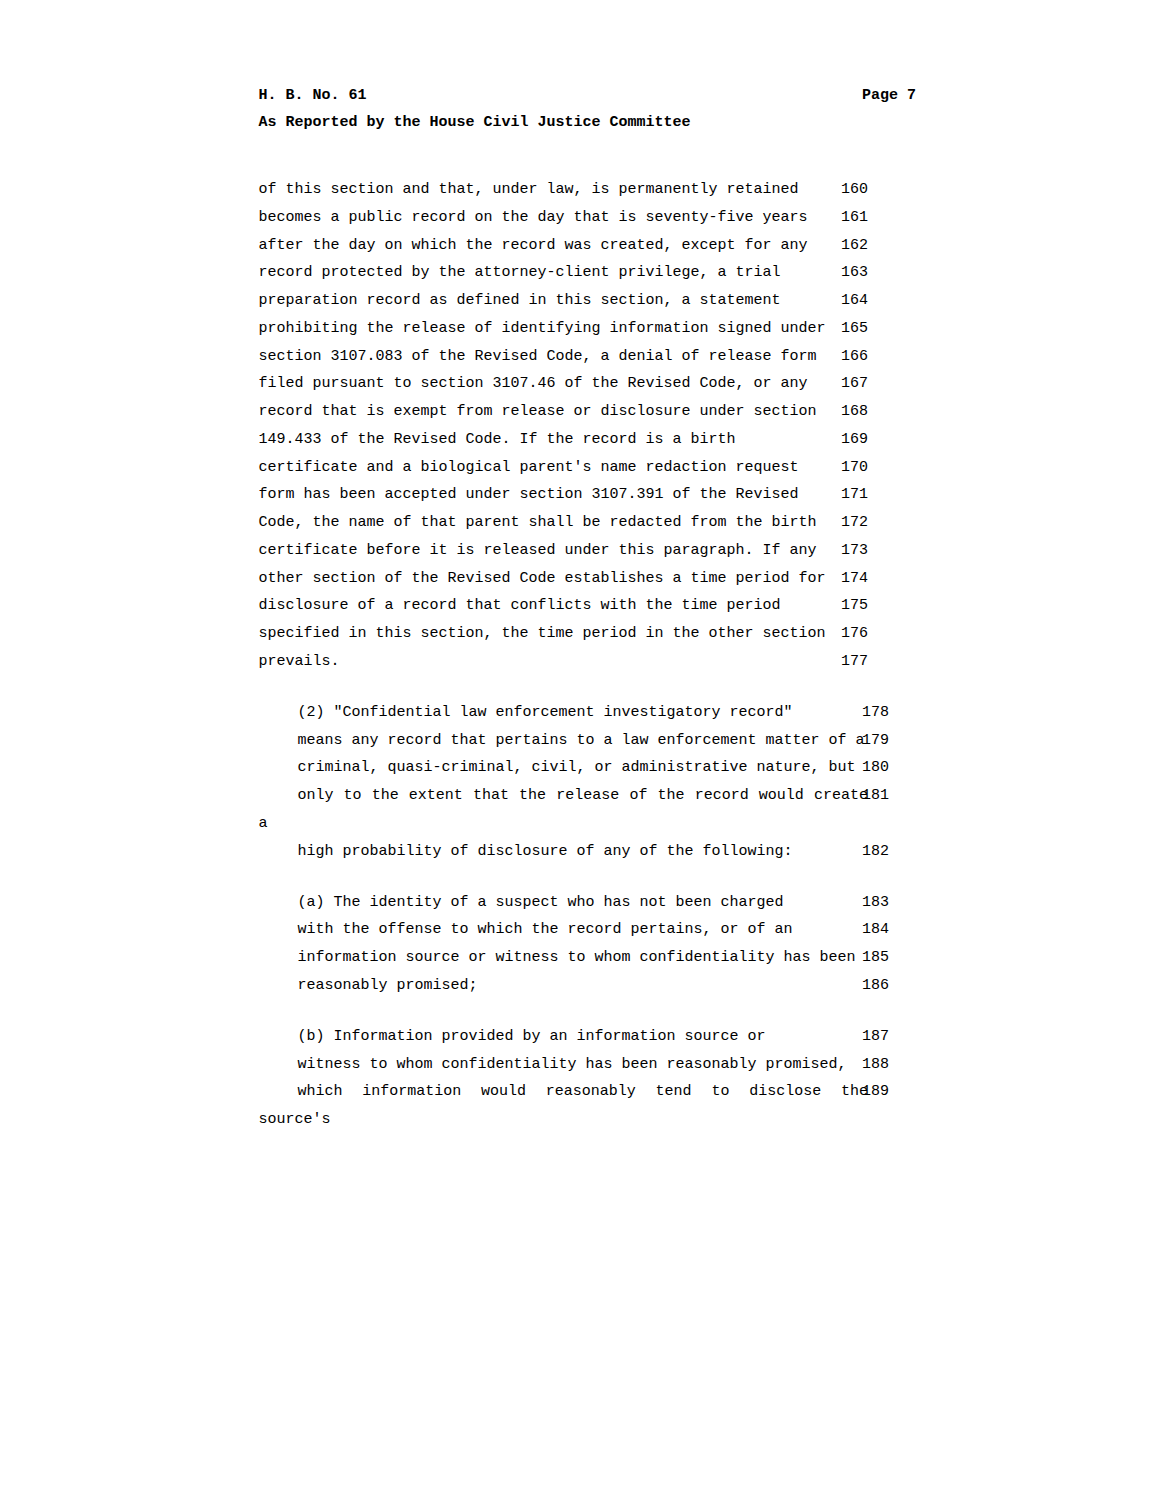H. B. No. 61 As Reported by the House Civil Justice Committee
Page 7
of this section and that, under law, is permanently retained160 becomes a public record on the day that is seventy-five years161 after the day on which the record was created, except for any162 record protected by the attorney-client privilege, a trial163 preparation record as defined in this section, a statement164 prohibiting the release of identifying information signed under165 section 3107.083 of the Revised Code, a denial of release form166 filed pursuant to section 3107.46 of the Revised Code, or any167 record that is exempt from release or disclosure under section168149.433 of the Revised Code. If the record is a birth169 certificate and a biological parent's name redaction request170 form has been accepted under section 3107.391 of the Revised171 Code, the name of that parent shall be redacted from the birth172 certificate before it is released under this paragraph. If any173 other section of the Revised Code establishes a time period for174 disclosure of a record that conflicts with the time period175 specified in this section, the time period in the other section176 prevails.177
(2) "Confidential law enforcement investigatory record"178 means any record that pertains to a law enforcement matter of a179 criminal, quasi-criminal, civil, or administrative nature, but180 only to the extent that the release of the record would create a181 high probability of disclosure of any of the following:182
(a) The identity of a suspect who has not been charged183 with the offense to which the record pertains, or of an184 information source or witness to whom confidentiality has been185 reasonably promised;186
(b) Information provided by an information source or187 witness to whom confidentiality has been reasonably promised,188 which information would reasonably tend to disclose the source's189